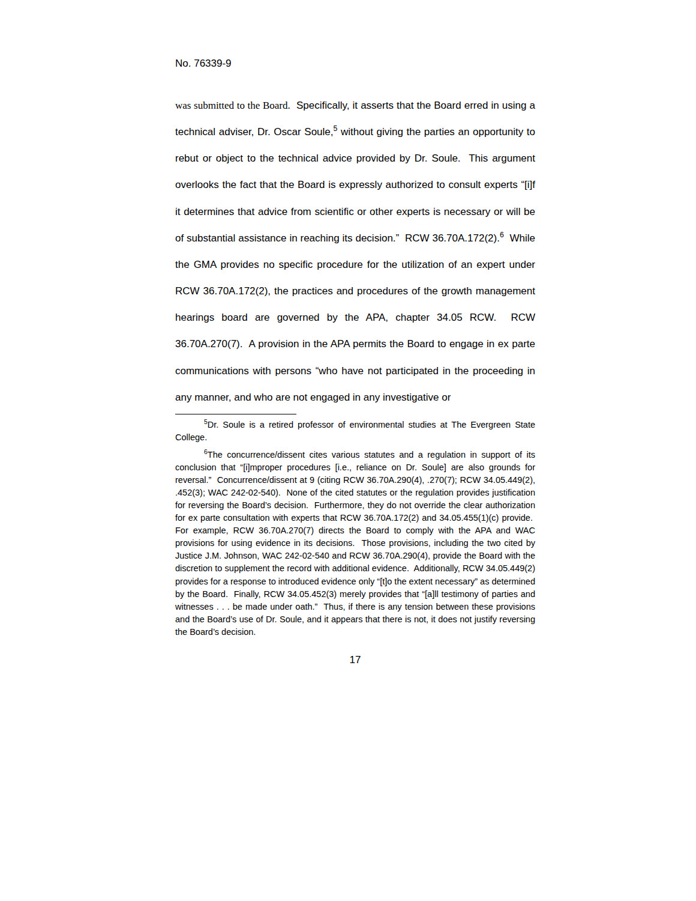No. 76339-9
was submitted to the Board. Specifically, it asserts that the Board erred in using a technical adviser, Dr. Oscar Soule,5 without giving the parties an opportunity to rebut or object to the technical advice provided by Dr. Soule. This argument overlooks the fact that the Board is expressly authorized to consult experts “[i]f it determines that advice from scientific or other experts is necessary or will be of substantial assistance in reaching its decision.” RCW 36.70A.172(2).6 While the GMA provides no specific procedure for the utilization of an expert under RCW 36.70A.172(2), the practices and procedures of the growth management hearings board are governed by the APA, chapter 34.05 RCW. RCW 36.70A.270(7). A provision in the APA permits the Board to engage in ex parte communications with persons “who have not participated in the proceeding in any manner, and who are not engaged in any investigative or
5Dr. Soule is a retired professor of environmental studies at The Evergreen State College.
6The concurrence/dissent cites various statutes and a regulation in support of its conclusion that “[i]mproper procedures [i.e., reliance on Dr. Soule] are also grounds for reversal.” Concurrence/dissent at 9 (citing RCW 36.70A.290(4), .270(7); RCW 34.05.449(2), .452(3); WAC 242-02-540). None of the cited statutes or the regulation provides justification for reversing the Board’s decision. Furthermore, they do not override the clear authorization for ex parte consultation with experts that RCW 36.70A.172(2) and 34.05.455(1)(c) provide. For example, RCW 36.70A.270(7) directs the Board to comply with the APA and WAC provisions for using evidence in its decisions. Those provisions, including the two cited by Justice J.M. Johnson, WAC 242-02-540 and RCW 36.70A.290(4), provide the Board with the discretion to supplement the record with additional evidence. Additionally, RCW 34.05.449(2) provides for a response to introduced evidence only “[t]o the extent necessary” as determined by the Board. Finally, RCW 34.05.452(3) merely provides that “[a]ll testimony of parties and witnesses . . . be made under oath.” Thus, if there is any tension between these provisions and the Board’s use of Dr. Soule, and it appears that there is not, it does not justify reversing the Board’s decision.
17